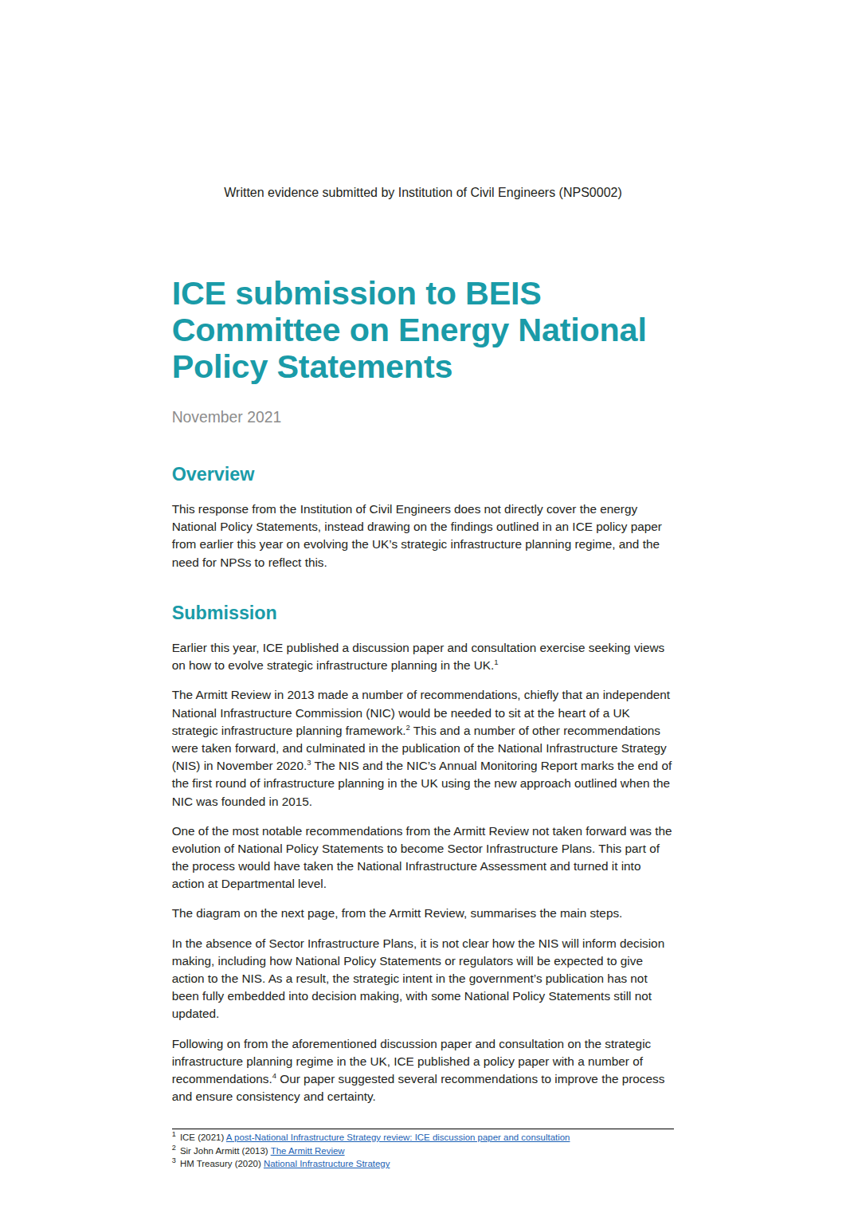Written evidence submitted by Institution of Civil Engineers (NPS0002)
ICE submission to BEIS Committee on Energy National Policy Statements
November 2021
Overview
This response from the Institution of Civil Engineers does not directly cover the energy National Policy Statements, instead drawing on the findings outlined in an ICE policy paper from earlier this year on evolving the UK’s strategic infrastructure planning regime, and the need for NPSs to reflect this.
Submission
Earlier this year, ICE published a discussion paper and consultation exercise seeking views on how to evolve strategic infrastructure planning in the UK.1
The Armitt Review in 2013 made a number of recommendations, chiefly that an independent National Infrastructure Commission (NIC) would be needed to sit at the heart of a UK strategic infrastructure planning framework.2 This and a number of other recommendations were taken forward, and culminated in the publication of the National Infrastructure Strategy (NIS) in November 2020.3 The NIS and the NIC’s Annual Monitoring Report marks the end of the first round of infrastructure planning in the UK using the new approach outlined when the NIC was founded in 2015.
One of the most notable recommendations from the Armitt Review not taken forward was the evolution of National Policy Statements to become Sector Infrastructure Plans. This part of the process would have taken the National Infrastructure Assessment and turned it into action at Departmental level.
The diagram on the next page, from the Armitt Review, summarises the main steps.
In the absence of Sector Infrastructure Plans, it is not clear how the NIS will inform decision making, including how National Policy Statements or regulators will be expected to give action to the NIS. As a result, the strategic intent in the government’s publication has not been fully embedded into decision making, with some National Policy Statements still not updated.
Following on from the aforementioned discussion paper and consultation on the strategic infrastructure planning regime in the UK, ICE published a policy paper with a number of recommendations.4 Our paper suggested several recommendations to improve the process and ensure consistency and certainty.
1 ICE (2021) A post-National Infrastructure Strategy review: ICE discussion paper and consultation
2 Sir John Armitt (2013) The Armitt Review
3 HM Treasury (2020) National Infrastructure Strategy